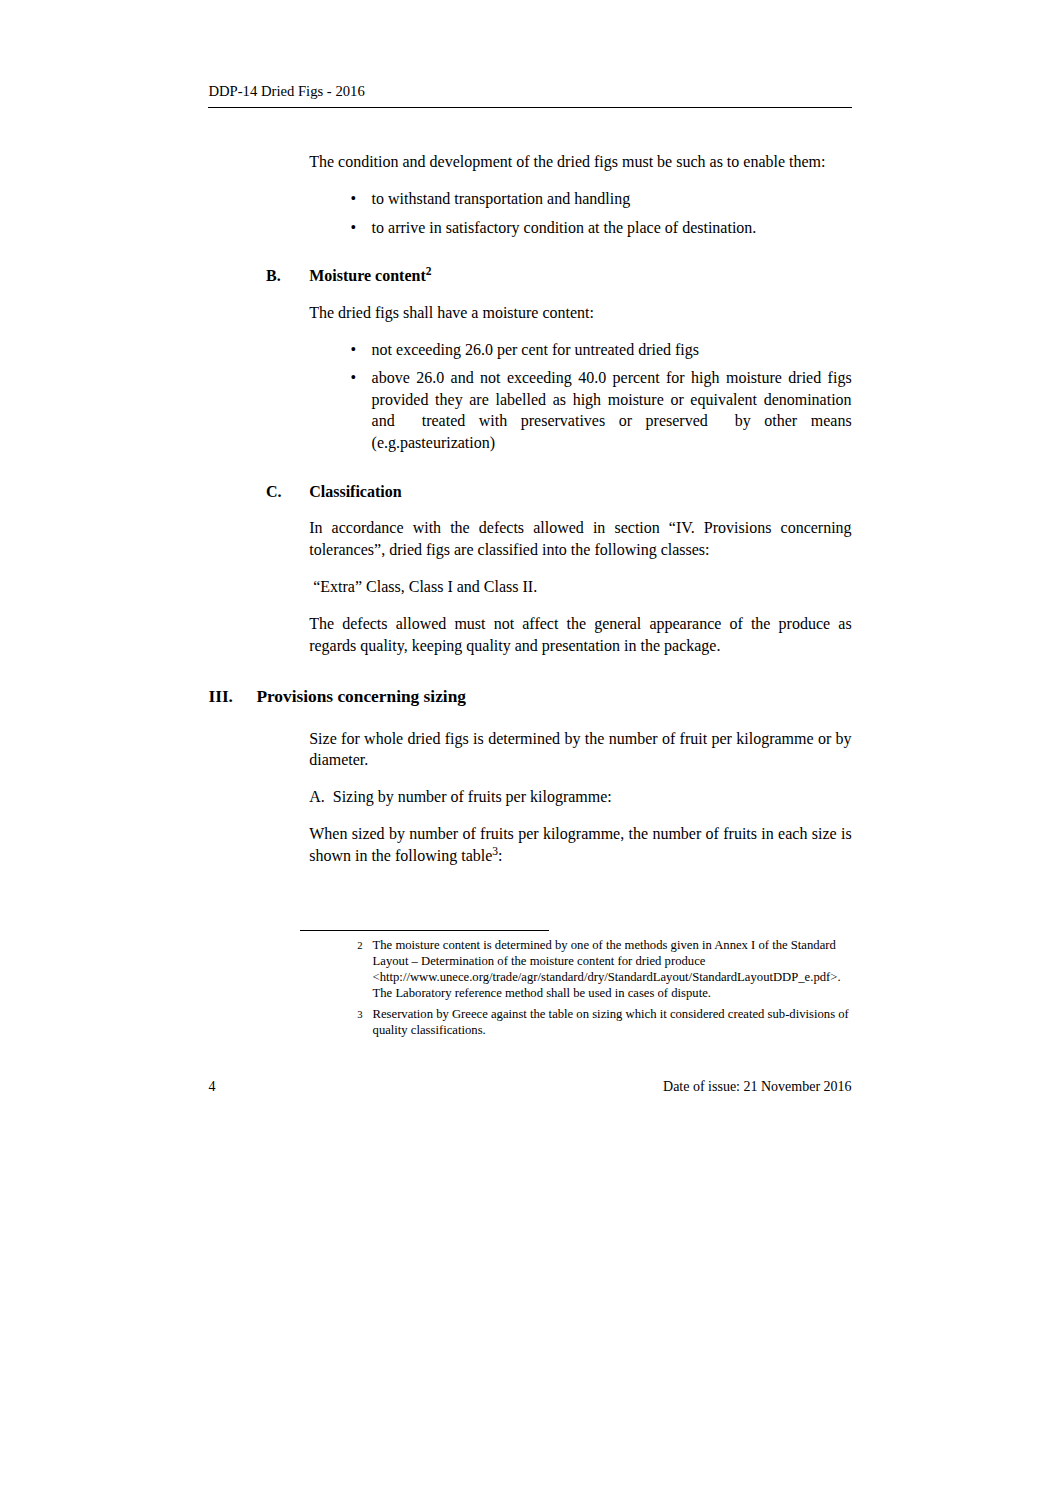DDP-14 Dried Figs - 2016
The condition and development of the dried figs must be such as to enable them:
to withstand transportation and handling
to arrive in satisfactory condition at the place of destination.
B. Moisture content2
The dried figs shall have a moisture content:
not exceeding 26.0 per cent for untreated dried figs
above 26.0 and not exceeding 40.0 percent for high moisture dried figs provided they are labelled as high moisture or equivalent denomination and treated with preservatives or preserved by other means (e.g.pasteurization)
C. Classification
In accordance with the defects allowed in section “IV. Provisions concerning tolerances”, dried figs are classified into the following classes:
“Extra” Class, Class I and Class II.
The defects allowed must not affect the general appearance of the produce as regards quality, keeping quality and presentation in the package.
III. Provisions concerning sizing
Size for whole dried figs is determined by the number of fruit per kilogramme or by diameter.
A. Sizing by number of fruits per kilogramme:
When sized by number of fruits per kilogramme, the number of fruits in each size is shown in the following table3:
2
The moisture content is determined by one of the methods given in Annex I of the Standard Layout – Determination of the moisture content for dried produce
<http://www.unece.org/trade/agr/standard/dry/StandardLayout/StandardLayoutDDP_e.pdf>. The Laboratory reference method shall be used in cases of dispute.
3
Reservation by Greece against the table on sizing which it considered created sub-divisions of quality classifications.
4
Date of issue: 21 November 2016